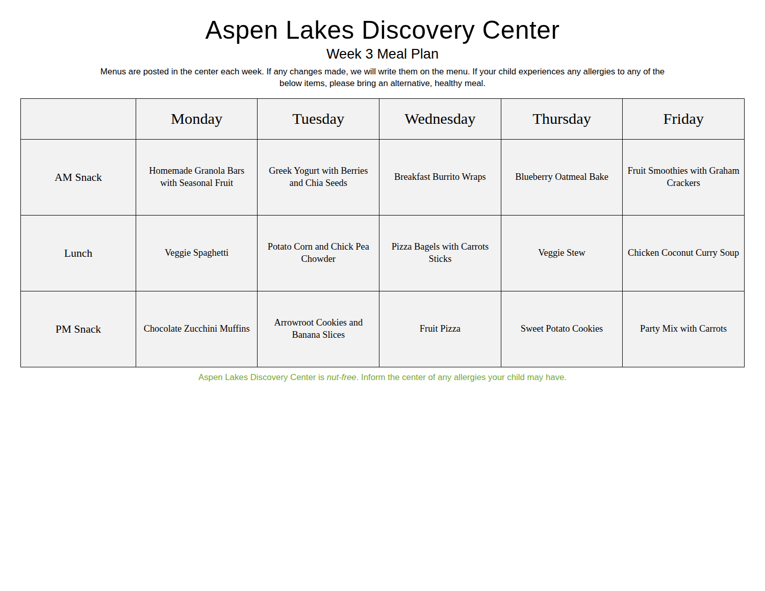Aspen Lakes Discovery Center
Week 3 Meal Plan
Menus are posted in the center each week. If any changes made, we will write them on the menu. If your child experiences any allergies to any of the below items, please bring an alternative, healthy meal.
| | Monday | Tuesday | Wednesday | Thursday | Friday |
| --- | --- | --- | --- | --- | --- |
| AM Snack | Homemade Granola Bars with Seasonal Fruit | Greek Yogurt with Berries and Chia Seeds | Breakfast Burrito Wraps | Blueberry Oatmeal Bake | Fruit Smoothies with Graham Crackers |
| Lunch | Veggie Spaghetti | Potato Corn and Chick Pea Chowder | Pizza Bagels with Carrots Sticks | Veggie Stew | Chicken Coconut Curry Soup |
| PM Snack | Chocolate Zucchini Muffins | Arrowroot Cookies and Banana Slices | Fruit Pizza | Sweet Potato Cookies | Party Mix with Carrots |
Aspen Lakes Discovery Center is nut-free. Inform the center of any allergies your child may have.